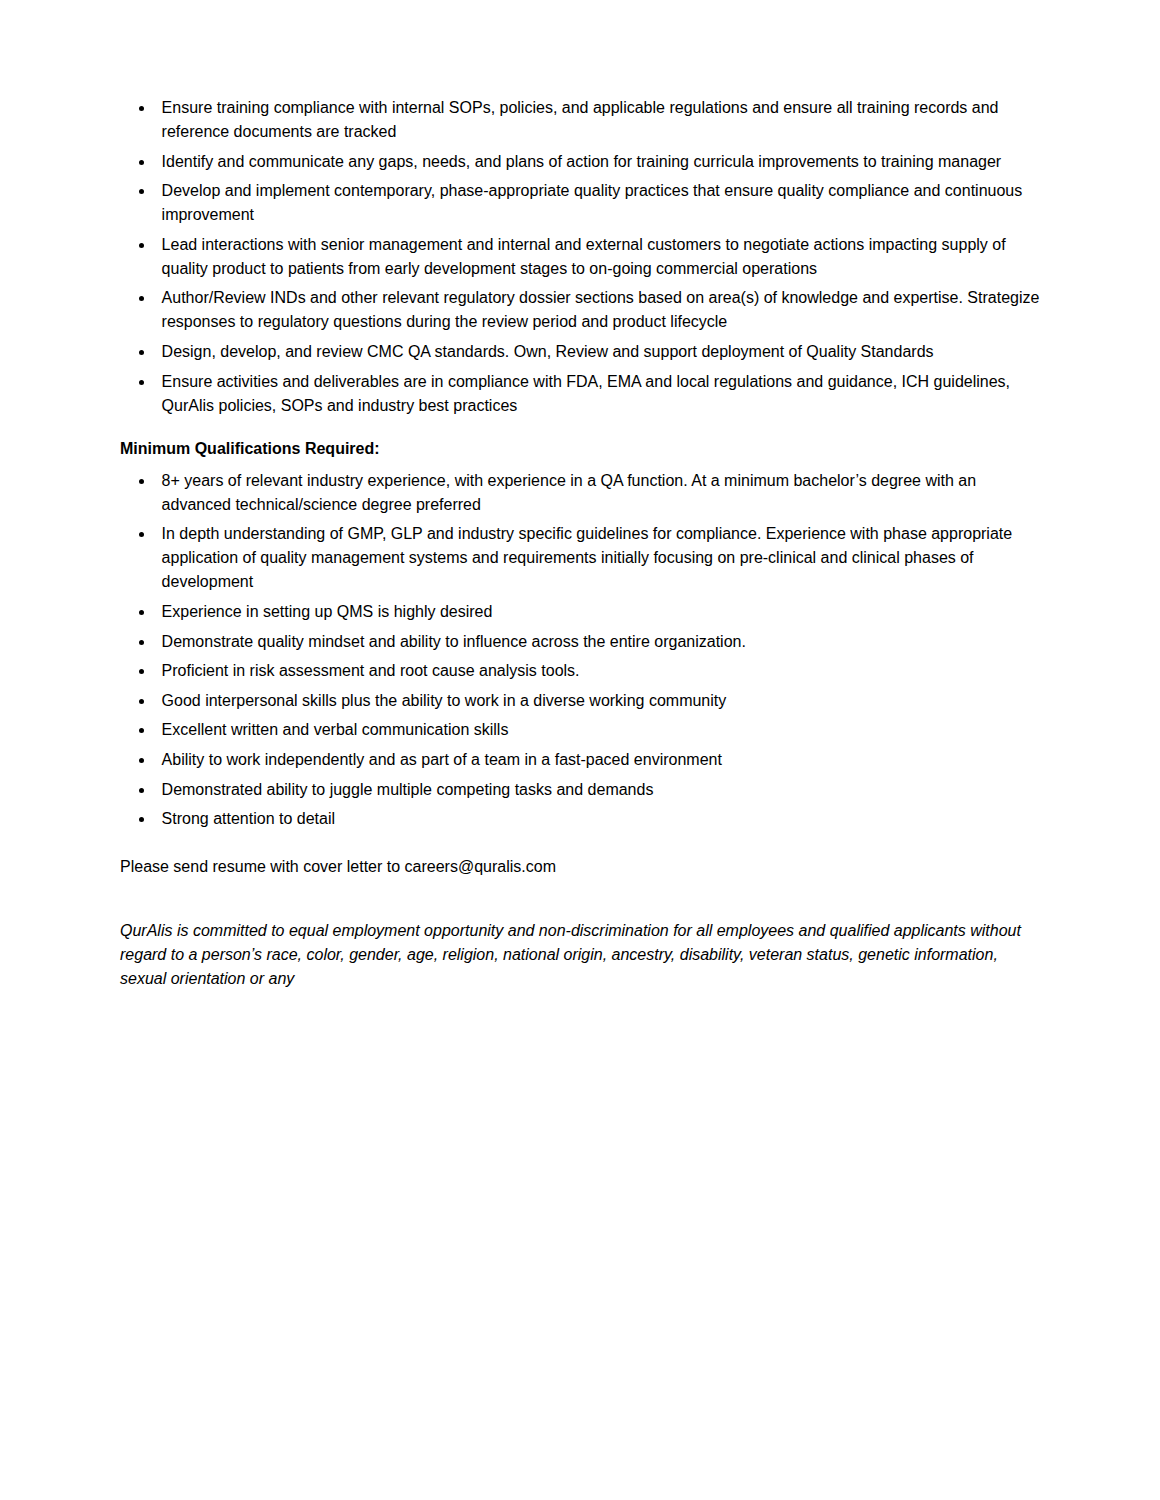Ensure training compliance with internal SOPs, policies, and applicable regulations and ensure all training records and reference documents are tracked
Identify and communicate any gaps, needs, and plans of action for training curricula improvements to training manager
Develop and implement contemporary, phase-appropriate quality practices that ensure quality compliance and continuous improvement
Lead interactions with senior management and internal and external customers to negotiate actions impacting supply of quality product to patients from early development stages to on-going commercial operations
Author/Review INDs and other relevant regulatory dossier sections based on area(s) of knowledge and expertise. Strategize responses to regulatory questions during the review period and product lifecycle
Design, develop, and review CMC QA standards. Own, Review and support deployment of Quality Standards
Ensure activities and deliverables are in compliance with FDA, EMA and local regulations and guidance, ICH guidelines, QurAlis policies, SOPs and industry best practices
Minimum Qualifications Required:
8+ years of relevant industry experience, with experience in a QA function. At a minimum bachelor’s degree with an advanced technical/science degree preferred
In depth understanding of GMP, GLP and industry specific guidelines for compliance. Experience with phase appropriate application of quality management systems and requirements initially focusing on pre-clinical and clinical phases of development
Experience in setting up QMS is highly desired
Demonstrate quality mindset and ability to influence across the entire organization.
Proficient in risk assessment and root cause analysis tools.
Good interpersonal skills plus the ability to work in a diverse working community
Excellent written and verbal communication skills
Ability to work independently and as part of a team in a fast-paced environment
Demonstrated ability to juggle multiple competing tasks and demands
Strong attention to detail
Please send resume with cover letter to careers@quralis.com
QurAlis is committed to equal employment opportunity and non-discrimination for all employees and qualified applicants without regard to a person’s race, color, gender, age, religion, national origin, ancestry, disability, veteran status, genetic information, sexual orientation or any